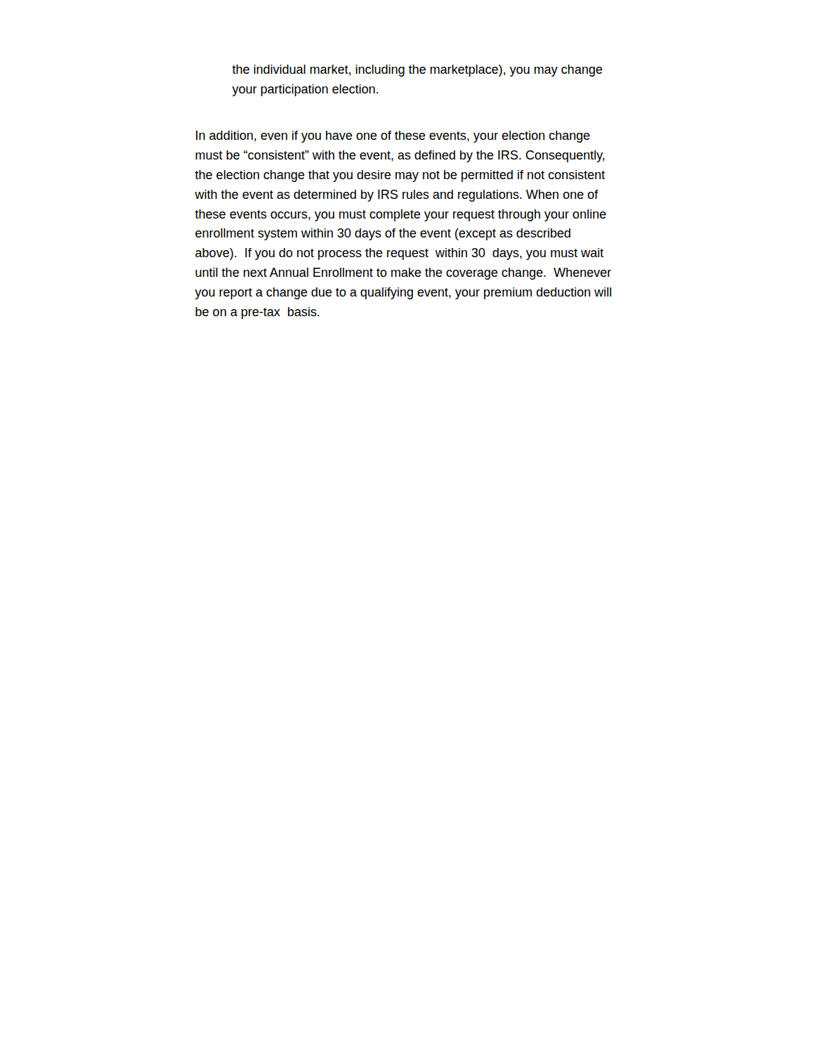the individual market, including the marketplace), you may change your participation election.
In addition, even if you have one of these events, your election change must be “consistent” with the event, as defined by the IRS. Consequently, the election change that you desire may not be permitted if not consistent with the event as determined by IRS rules and regulations. When one of these events occurs, you must complete your request through your online enrollment system within 30 days of the event (except as described above). If you do not process the request within 30 days, you must wait until the next Annual Enrollment to make the coverage change. Whenever you report a change due to a qualifying event, your premium deduction will be on a pre-tax basis.